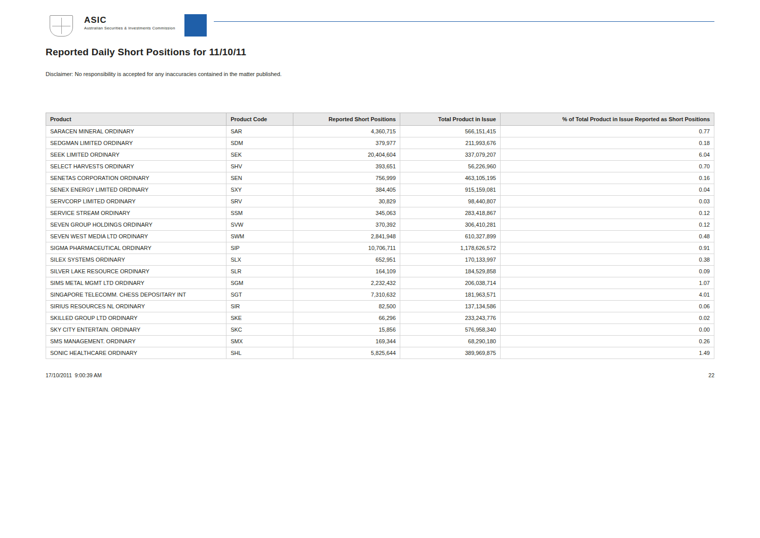ASIC
Australian Securities & Investments Commission
Reported Daily Short Positions for 11/10/11
Disclaimer: No responsibility is accepted for any inaccuracies contained in the matter published.
| Product | Product Code | Reported Short Positions | Total Product in Issue | % of Total Product in Issue Reported as Short Positions |
| --- | --- | --- | --- | --- |
| SARACEN MINERAL ORDINARY | SAR | 4,360,715 | 566,151,415 | 0.77 |
| SEDGMAN LIMITED ORDINARY | SDM | 379,977 | 211,993,676 | 0.18 |
| SEEK LIMITED ORDINARY | SEK | 20,404,604 | 337,079,207 | 6.04 |
| SELECT HARVESTS ORDINARY | SHV | 393,651 | 56,226,960 | 0.70 |
| SENETAS CORPORATION ORDINARY | SEN | 756,999 | 463,105,195 | 0.16 |
| SENEX ENERGY LIMITED ORDINARY | SXY | 384,405 | 915,159,081 | 0.04 |
| SERVCORP LIMITED ORDINARY | SRV | 30,829 | 98,440,807 | 0.03 |
| SERVICE STREAM ORDINARY | SSM | 345,063 | 283,418,867 | 0.12 |
| SEVEN GROUP HOLDINGS ORDINARY | SVW | 370,392 | 306,410,281 | 0.12 |
| SEVEN WEST MEDIA LTD ORDINARY | SWM | 2,841,948 | 610,327,899 | 0.48 |
| SIGMA PHARMACEUTICAL ORDINARY | SIP | 10,706,711 | 1,178,626,572 | 0.91 |
| SILEX SYSTEMS ORDINARY | SLX | 652,951 | 170,133,997 | 0.38 |
| SILVER LAKE RESOURCE ORDINARY | SLR | 164,109 | 184,529,858 | 0.09 |
| SIMS METAL MGMT LTD ORDINARY | SGM | 2,232,432 | 206,038,714 | 1.07 |
| SINGAPORE TELECOMM. CHESS DEPOSITARY INT | SGT | 7,310,632 | 181,963,571 | 4.01 |
| SIRIUS RESOURCES NL ORDINARY | SIR | 82,500 | 137,134,586 | 0.06 |
| SKILLED GROUP LTD ORDINARY | SKE | 66,296 | 233,243,776 | 0.02 |
| SKY CITY ENTERTAIN. ORDINARY | SKC | 15,856 | 576,958,340 | 0.00 |
| SMS MANAGEMENT. ORDINARY | SMX | 169,344 | 68,290,180 | 0.26 |
| SONIC HEALTHCARE ORDINARY | SHL | 5,825,644 | 389,969,875 | 1.49 |
17/10/2011 9:00:39 AM
22